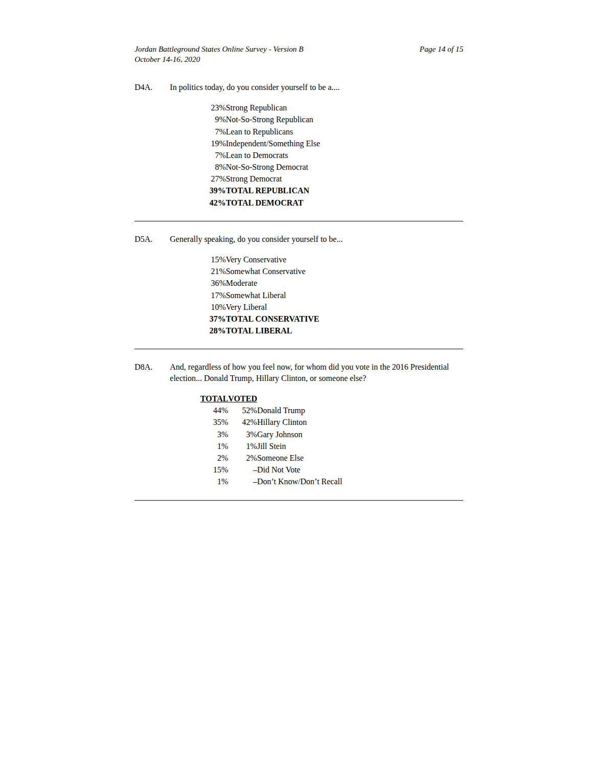Jordan Battleground States Online Survey - Version B
October 14-16, 2020
Page 14 of 15
D4A.
In politics today, do you consider yourself to be a....
| 23% | Strong Republican |
| 9% | Not-So-Strong Republican |
| 7% | Lean to Republicans |
| 19% | Independent/Something Else |
| 7% | Lean to Democrats |
| 8% | Not-So-Strong Democrat |
| 27% | Strong Democrat |
| 39% | TOTAL REPUBLICAN |
| 42% | TOTAL DEMOCRAT |
D5A.
Generally speaking, do you consider yourself to be...
| 15% | Very Conservative |
| 21% | Somewhat Conservative |
| 36% | Moderate |
| 17% | Somewhat Liberal |
| 10% | Very Liberal |
| 37% | TOTAL CONSERVATIVE |
| 28% | TOTAL LIBERAL |
D8A.
And, regardless of how you feel now, for whom did you vote in the 2016 Presidential election... Donald Trump, Hillary Clinton, or someone else?
| TOTAL | VOTED | |
| 44% | 52% | Donald Trump |
| 35% | 42% | Hillary Clinton |
| 3% | 3% | Gary Johnson |
| 1% | 1% | Jill Stein |
| 2% | 2% | Someone Else |
| 15% | – | Did Not Vote |
| 1% | – | Don’t Know/Don’t Recall |